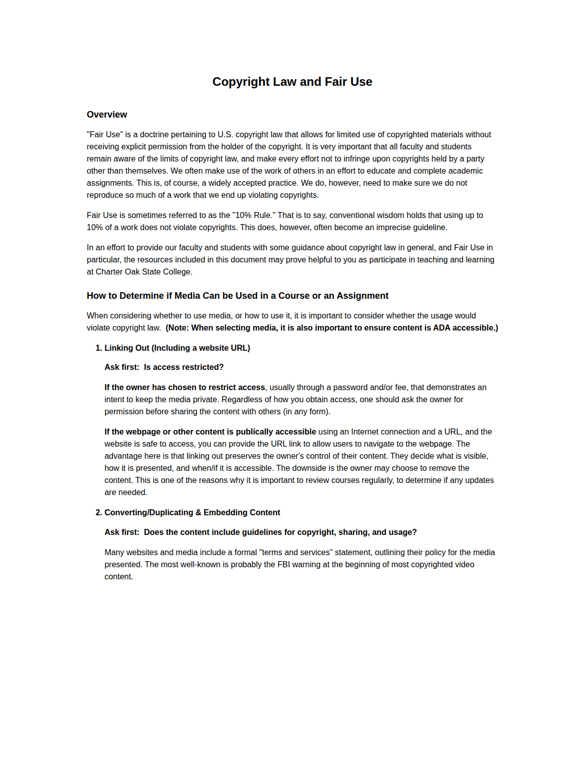Copyright Law and Fair Use
Overview
"Fair Use" is a doctrine pertaining to U.S. copyright law that allows for limited use of copyrighted materials without receiving explicit permission from the holder of the copyright. It is very important that all faculty and students remain aware of the limits of copyright law, and make every effort not to infringe upon copyrights held by a party other than themselves. We often make use of the work of others in an effort to educate and complete academic assignments. This is, of course, a widely accepted practice. We do, however, need to make sure we do not reproduce so much of a work that we end up violating copyrights.
Fair Use is sometimes referred to as the "10% Rule." That is to say, conventional wisdom holds that using up to 10% of a work does not violate copyrights. This does, however, often become an imprecise guideline.
In an effort to provide our faculty and students with some guidance about copyright law in general, and Fair Use in particular, the resources included in this document may prove helpful to you as participate in teaching and learning at Charter Oak State College.
How to Determine if Media Can be Used in a Course or an Assignment
When considering whether to use media, or how to use it, it is important to consider whether the usage would violate copyright law. (Note: When selecting media, it is also important to ensure content is ADA accessible.)
Linking Out (Including a website URL)
Ask first: Is access restricted?
If the owner has chosen to restrict access, usually through a password and/or fee, that demonstrates an intent to keep the media private. Regardless of how you obtain access, one should ask the owner for permission before sharing the content with others (in any form).
If the webpage or other content is publically accessible using an Internet connection and a URL, and the website is safe to access, you can provide the URL link to allow users to navigate to the webpage. The advantage here is that linking out preserves the owner's control of their content. They decide what is visible, how it is presented, and when/if it is accessible. The downside is the owner may choose to remove the content. This is one of the reasons why it is important to review courses regularly, to determine if any updates are needed.
Converting/Duplicating & Embedding Content
Ask first: Does the content include guidelines for copyright, sharing, and usage?
Many websites and media include a formal "terms and services" statement, outlining their policy for the media presented. The most well-known is probably the FBI warning at the beginning of most copyrighted video content.